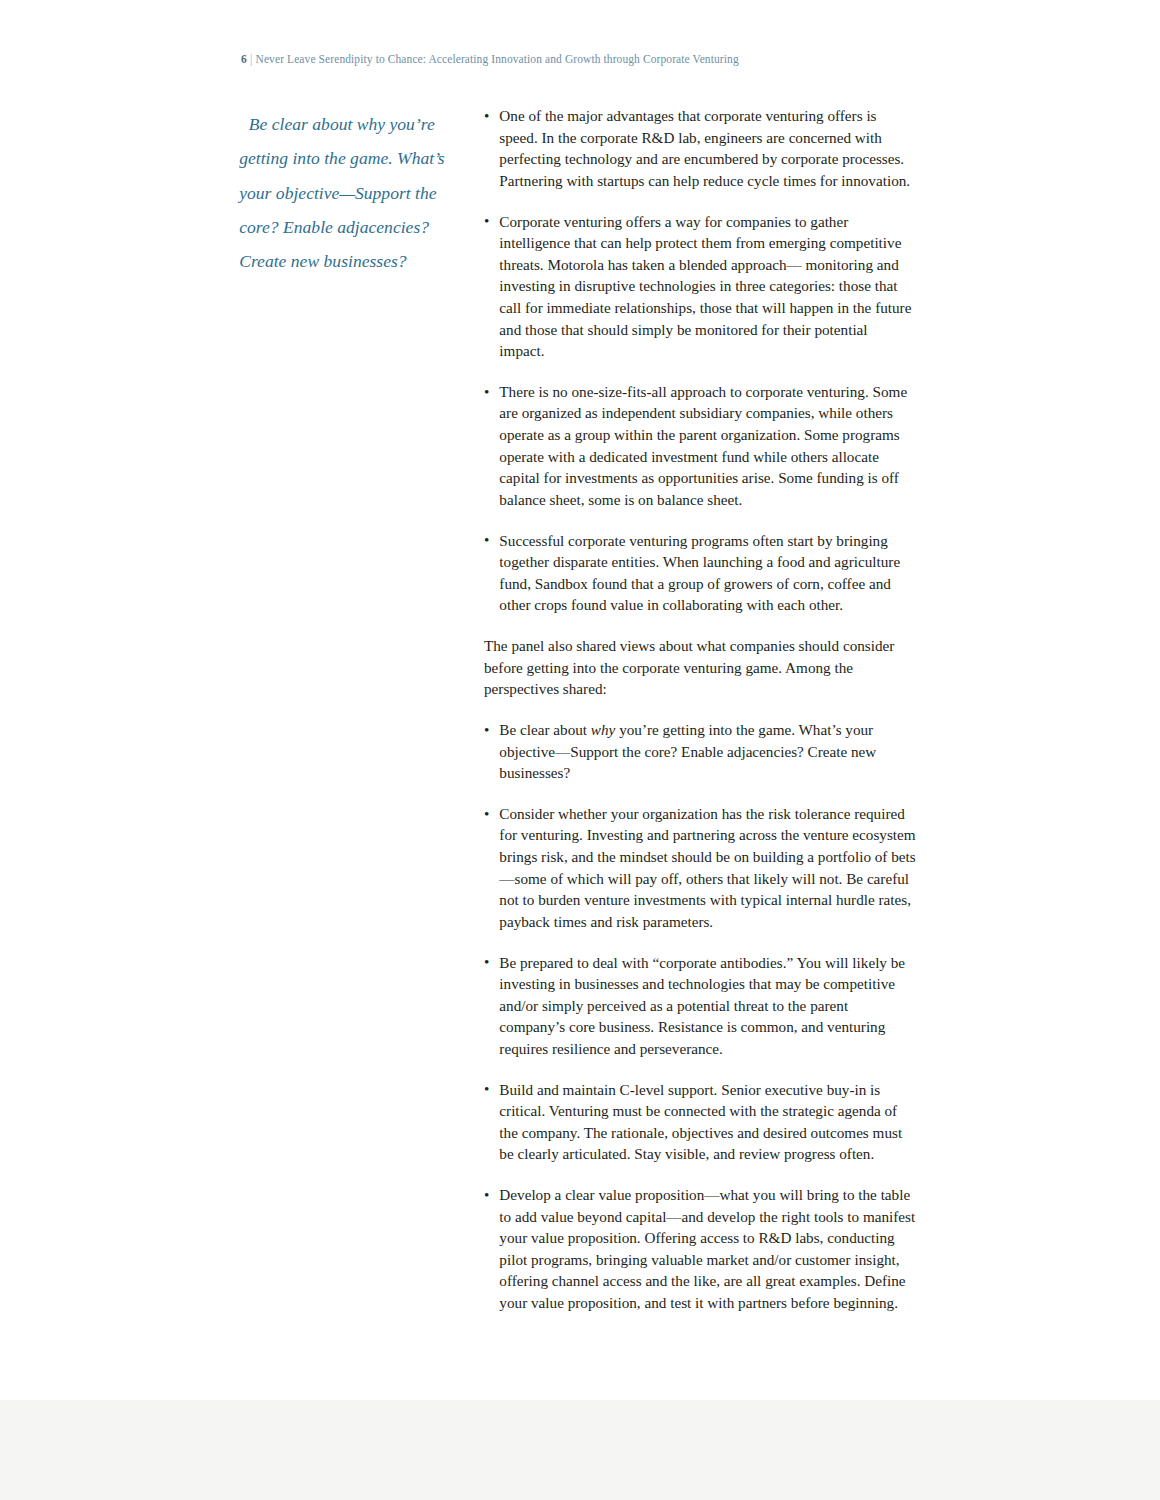6|Never Leave Serendipity to Chance: Accelerating Innovation and Growth through Corporate Venturing
Be clear about why you’re getting into the game. What’s your objective—Support the core? Enable adjacencies? Create new businesses?
One of the major advantages that corporate venturing offers is speed. In the corporate R&D lab, engineers are concerned with perfecting technology and are encumbered by corporate processes. Partnering with startups can help reduce cycle times for innovation.
Corporate venturing offers a way for companies to gather intelligence that can help protect them from emerging competitive threats. Motorola has taken a blended approach— monitoring and investing in disruptive technologies in three categories: those that call for immediate relationships, those that will happen in the future and those that should simply be monitored for their potential impact.
There is no one-size-fits-all approach to corporate venturing. Some are organized as independent subsidiary companies, while others operate as a group within the parent organization. Some programs operate with a dedicated investment fund while others allocate capital for investments as opportunities arise. Some funding is off balance sheet, some is on balance sheet.
Successful corporate venturing programs often start by bringing together disparate entities. When launching a food and agriculture fund, Sandbox found that a group of growers of corn, coffee and other crops found value in collaborating with each other.
The panel also shared views about what companies should consider before getting into the corporate venturing game. Among the perspectives shared:
Be clear about why you’re getting into the game. What’s your objective—Support the core? Enable adjacencies? Create new businesses?
Consider whether your organization has the risk tolerance required for venturing. Investing and partnering across the venture ecosystem brings risk, and the mindset should be on building a portfolio of bets—some of which will pay off, others that likely will not. Be careful not to burden venture investments with typical internal hurdle rates, payback times and risk parameters.
Be prepared to deal with “corporate antibodies.” You will likely be investing in businesses and technologies that may be competitive and/or simply perceived as a potential threat to the parent company’s core business. Resistance is common, and venturing requires resilience and perseverance.
Build and maintain C-level support. Senior executive buy-in is critical. Venturing must be connected with the strategic agenda of the company. The rationale, objectives and desired outcomes must be clearly articulated. Stay visible, and review progress often.
Develop a clear value proposition—what you will bring to the table to add value beyond capital—and develop the right tools to manifest your value proposition. Offering access to R&D labs, conducting pilot programs, bringing valuable market and/or customer insight, offering channel access and the like, are all great examples. Define your value proposition, and test it with partners before beginning.